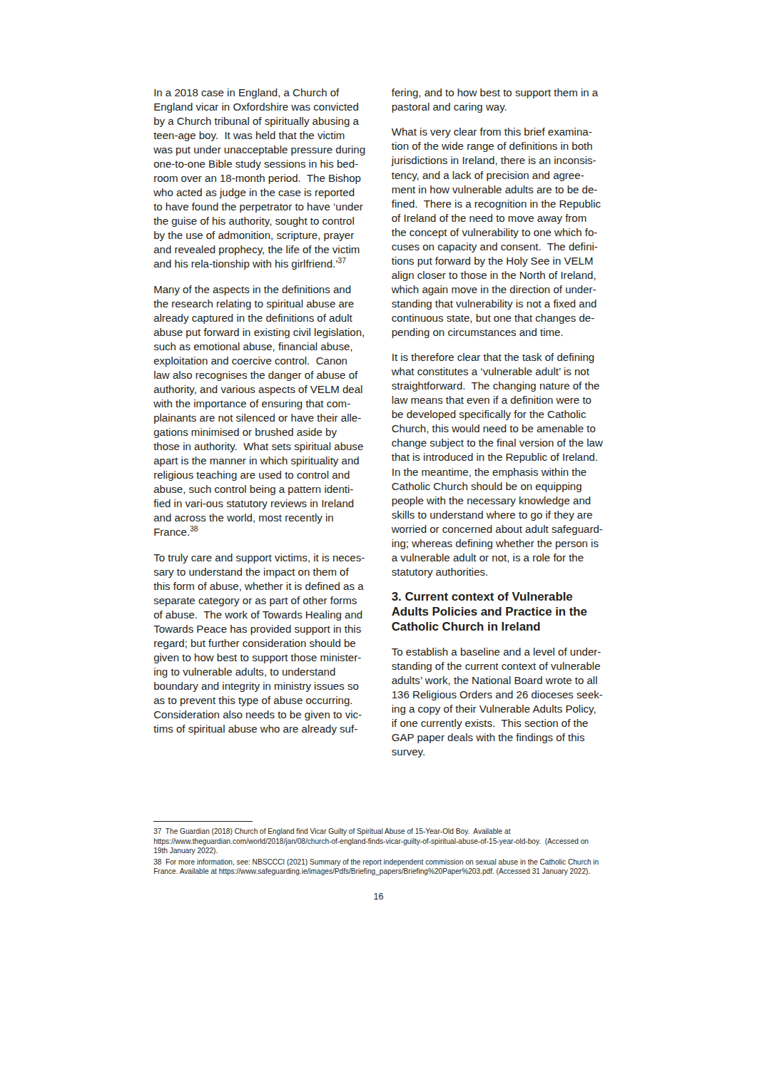In a 2018 case in England, a Church of England vicar in Oxfordshire was convicted by a Church tribunal of spiritually abusing a teen-age boy. It was held that the victim was put under unacceptable pressure during one-to-one Bible study sessions in his bedroom over an 18-month period. The Bishop who acted as judge in the case is reported to have found the perpetrator to have ‘under the guise of his authority, sought to control by the use of admonition, scripture, prayer and revealed prophecy, the life of the victim and his rela-tionship with his girlfriend.’37
Many of the aspects in the definitions and the research relating to spiritual abuse are already captured in the definitions of adult abuse put forward in existing civil legislation, such as emotional abuse, financial abuse, exploitation and coercive control. Canon law also recognises the danger of abuse of authority, and various aspects of VELM deal with the importance of ensuring that complainants are not silenced or have their allegations minimised or brushed aside by those in authority. What sets spiritual abuse apart is the manner in which spirituality and religious teaching are used to control and abuse, such control being a pattern identified in vari-ous statutory reviews in Ireland and across the world, most recently in France.38
To truly care and support victims, it is necessary to understand the impact on them of this form of abuse, whether it is defined as a separate category or as part of other forms of abuse. The work of Towards Healing and Towards Peace has provided support in this regard; but further consideration should be given to how best to support those ministering to vulnerable adults, to understand boundary and integrity in ministry issues so as to prevent this type of abuse occurring. Consideration also needs to be given to victims of spiritual abuse who are already suffering, and to how best to support them in a pastoral and caring way.
What is very clear from this brief examination of the wide range of definitions in both jurisdictions in Ireland, there is an inconsistency, and a lack of precision and agreement in how vulnerable adults are to be defined. There is a recognition in the Republic of Ireland of the need to move away from the concept of vulnerability to one which focuses on capacity and consent. The definitions put forward by the Holy See in VELM align closer to those in the North of Ireland, which again move in the direction of understanding that vulnerability is not a fixed and continuous state, but one that changes depending on circumstances and time.
It is therefore clear that the task of defining what constitutes a ‘vulnerable adult’ is not straightforward. The changing nature of the law means that even if a definition were to be developed specifically for the Catholic Church, this would need to be amenable to change subject to the final version of the law that is introduced in the Republic of Ireland. In the meantime, the emphasis within the Catholic Church should be on equipping people with the necessary knowledge and skills to understand where to go if they are worried or concerned about adult safeguarding; whereas defining whether the person is a vulnerable adult or not, is a role for the statutory authorities.
3. Current context of Vulnerable Adults Policies and Practice in the Catholic Church in Ireland
To establish a baseline and a level of understanding of the current context of vulnerable adults’ work, the National Board wrote to all 136 Religious Orders and 26 dioceses seeking a copy of their Vulnerable Adults Policy, if one currently exists. This section of the GAP paper deals with the findings of this survey.
37 The Guardian (2018) Church of England find Vicar Guilty of Spiritual Abuse of 15-Year-Old Boy. Available at https://www.theguardian.com/world/2018/jan/08/church-of-england-finds-vicar-guilty-of-spiritual-abuse-of-15-year-old-boy. (Accessed on 19th January 2022).
38 For more information, see: NBSCCCI (2021) Summary of the report independent commission on sexual abuse in the Catholic Church in France. Available at https://www.safeguarding.ie/images/Pdfs/Briefing_papers/Briefing%20Paper%203.pdf. (Accessed 31 January 2022).
16